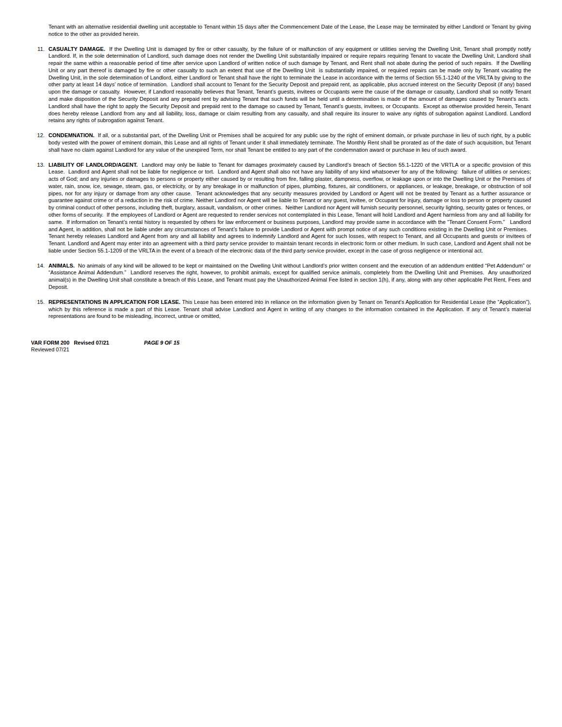Tenant with an alternative residential dwelling unit acceptable to Tenant within 15 days after the Commencement Date of the Lease, the Lease may be terminated by either Landlord or Tenant by giving notice to the other as provided herein.
CASUALTY DAMAGE. If the Dwelling Unit is damaged by fire or other casualty, by the failure of or malfunction of any equipment or utilities serving the Dwelling Unit, Tenant shall promptly notify Landlord. If, in the sole determination of Landlord, such damage does not render the Dwelling Unit substantially impaired or require repairs requiring Tenant to vacate the Dwelling Unit, Landlord shall repair the same within a reasonable period of time after service upon Landlord of written notice of such damage by Tenant, and Rent shall not abate during the period of such repairs. If the Dwelling Unit or any part thereof is damaged by fire or other casualty to such an extent that use of the Dwelling Unit is substantially impaired, or required repairs can be made only by Tenant vacating the Dwelling Unit, in the sole determination of Landlord, either Landlord or Tenant shall have the right to terminate the Lease in accordance with the terms of Section 55.1-1240 of the VRLTA by giving to the other party at least 14 days’ notice of termination. Landlord shall account to Tenant for the Security Deposit and prepaid rent, as applicable, plus accrued interest on the Security Deposit (if any) based upon the damage or casualty. However, if Landlord reasonably believes that Tenant, Tenant’s guests, invitees or Occupants were the cause of the damage or casualty, Landlord shall so notify Tenant and make disposition of the Security Deposit and any prepaid rent by advising Tenant that such funds will be held until a determination is made of the amount of damages caused by Tenant’s acts. Landlord shall have the right to apply the Security Deposit and prepaid rent to the damage so caused by Tenant, Tenant’s guests, invitees, or Occupants. Except as otherwise provided herein, Tenant does hereby release Landlord from any and all liability, loss, damage or claim resulting from any casualty, and shall require its insurer to waive any rights of subrogation against Landlord. Landlord retains any rights of subrogation against Tenant.
CONDEMNATION. If all, or a substantial part, of the Dwelling Unit or Premises shall be acquired for any public use by the right of eminent domain, or private purchase in lieu of such right, by a public body vested with the power of eminent domain, this Lease and all rights of Tenant under it shall immediately terminate. The Monthly Rent shall be prorated as of the date of such acquisition, but Tenant shall have no claim against Landlord for any value of the unexpired Term, nor shall Tenant be entitled to any part of the condemnation award or purchase in lieu of such award.
LIABILITY OF LANDLORD/AGENT. Landlord may only be liable to Tenant for damages proximately caused by Landlord’s breach of Section 55.1-1220 of the VRTLA or a specific provision of this Lease. Landlord and Agent shall not be liable for negligence or tort. Landlord and Agent shall also not have any liability of any kind whatsoever for any of the following: failure of utilities or services; acts of God; and any injuries or damages to persons or property either caused by or resulting from fire, falling plaster, dampness, overflow, or leakage upon or into the Dwelling Unit or the Premises of water, rain, snow, ice, sewage, steam, gas, or electricity, or by any breakage in or malfunction of pipes, plumbing, fixtures, air conditioners, or appliances, or leakage, breakage, or obstruction of soil pipes, nor for any injury or damage from any other cause. Tenant acknowledges that any security measures provided by Landlord or Agent will not be treated by Tenant as a further assurance or guarantee against crime or of a reduction in the risk of crime. Neither Landlord nor Agent will be liable to Tenant or any guest, invitee, or Occupant for injury, damage or loss to person or property caused by criminal conduct of other persons, including theft, burglary, assault, vandalism, or other crimes. Neither Landlord nor Agent will furnish security personnel, security lighting, security gates or fences, or other forms of security. If the employees of Landlord or Agent are requested to render services not contemplated in this Lease, Tenant will hold Landlord and Agent harmless from any and all liability for same. If information on Tenant’s rental history is requested by others for law enforcement or business purposes, Landlord may provide same in accordance with the “Tenant Consent Form.” Landlord and Agent, in addition, shall not be liable under any circumstances of Tenant’s failure to provide Landlord or Agent with prompt notice of any such conditions existing in the Dwelling Unit or Premises. Tenant hereby releases Landlord and Agent from any and all liability and agrees to indemnify Landlord and Agent for such losses, with respect to Tenant, and all Occupants and guests or invitees of Tenant. Landlord and Agent may enter into an agreement with a third party service provider to maintain tenant records in electronic form or other medium. In such case, Landlord and Agent shall not be liable under Section 55.1-1209 of the VRLTA in the event of a breach of the electronic data of the third party service provider, except in the case of gross negligence or intentional act.
ANIMALS. No animals of any kind will be allowed to be kept or maintained on the Dwelling Unit without Landlord’s prior written consent and the execution of an addendum entitled “Pet Addendum” or “Assistance Animal Addendum.” Landlord reserves the right, however, to prohibit animals, except for qualified service animals, completely from the Dwelling Unit and Premises. Any unauthorized animal(s) in the Dwelling Unit shall constitute a breach of this Lease, and Tenant must pay the Unauthorized Animal Fee listed in section 1(h), if any, along with any other applicable Pet Rent, Fees and Deposit.
REPRESENTATIONS IN APPLICATION FOR LEASE. This Lease has been entered into in reliance on the information given by Tenant on Tenant’s Application for Residential Lease (the “Application”), which by this reference is made a part of this Lease. Tenant shall advise Landlord and Agent in writing of any changes to the information contained in the Application. If any of Tenant’s material representations are found to be misleading, incorrect, untrue or omitted,
VAR FORM 200 Revised 07/21
Reviewed 07/21
PAGE 9 OF 15